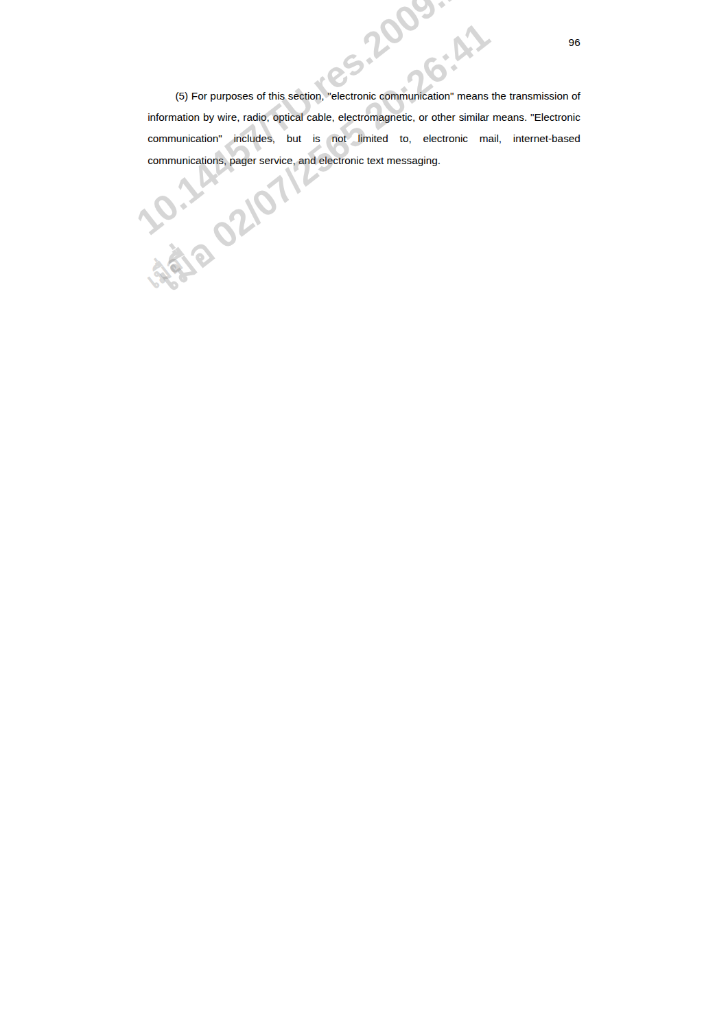96
(5) For purposes of this section, "electronic communication" means the transmission of information by wire, radio, optical cable, electromagnetic, or other similar means. "Electronic communication" includes, but is not limited to, electronic mail, internet-based communications, pager service, and electronic text messaging.
10.14457/TU.res.2009.148
เมื่อ 02/07/2565 20:26:41
เมื่อ